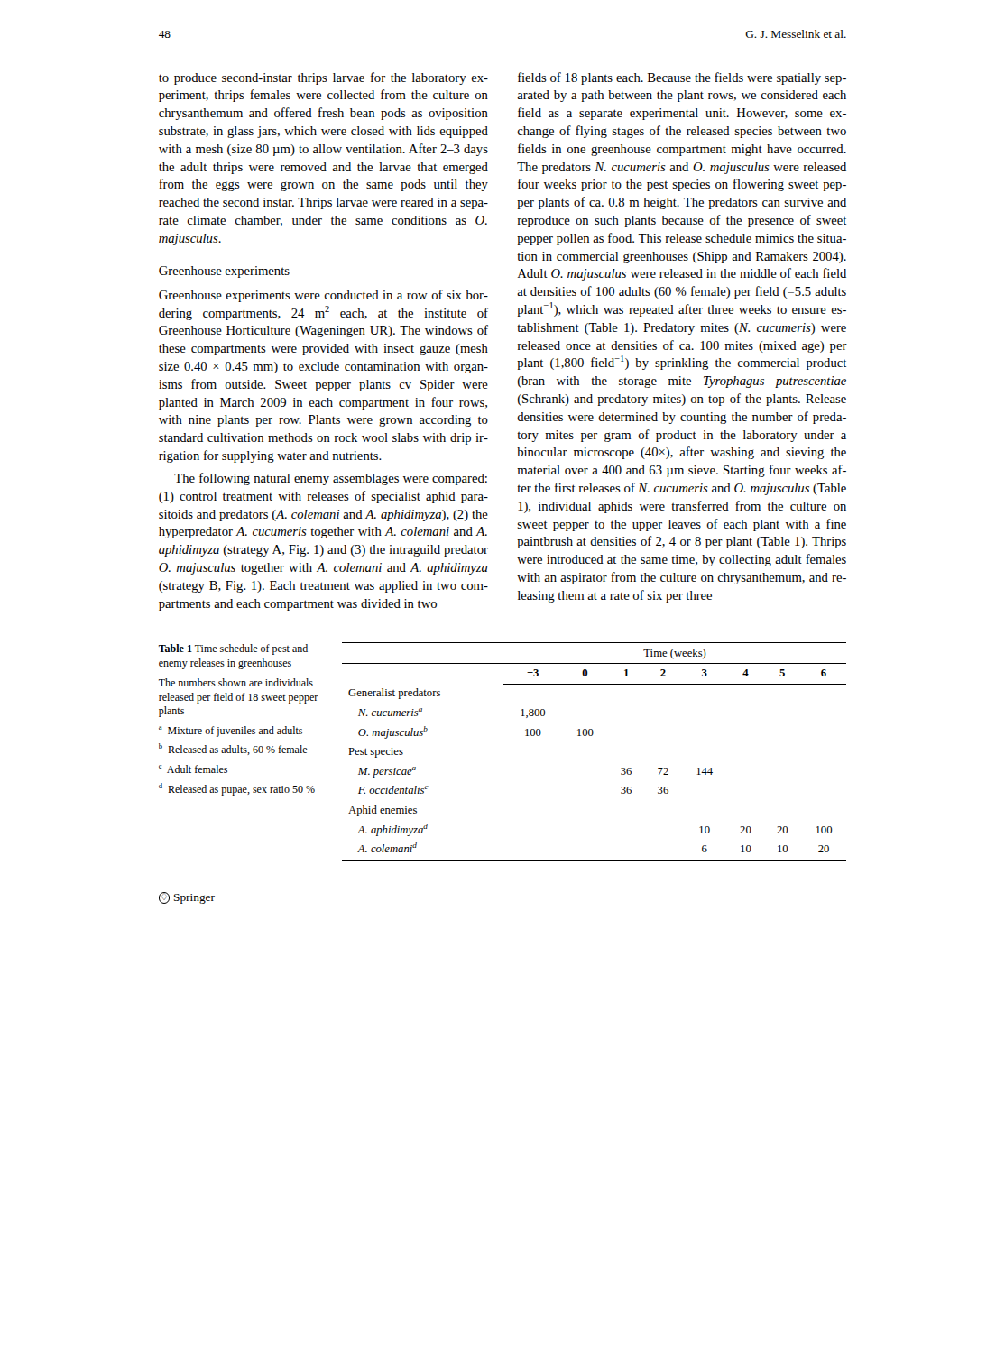48 G. J. Messelink et al.
to produce second-instar thrips larvae for the laboratory experiment, thrips females were collected from the culture on chrysanthemum and offered fresh bean pods as oviposition substrate, in glass jars, which were closed with lids equipped with a mesh (size 80 µm) to allow ventilation. After 2–3 days the adult thrips were removed and the larvae that emerged from the eggs were grown on the same pods until they reached the second instar. Thrips larvae were reared in a separate climate chamber, under the same conditions as O. majusculus.
Greenhouse experiments
Greenhouse experiments were conducted in a row of six bordering compartments, 24 m2 each, at the institute of Greenhouse Horticulture (Wageningen UR). The windows of these compartments were provided with insect gauze (mesh size 0.40 × 0.45 mm) to exclude contamination with organisms from outside. Sweet pepper plants cv Spider were planted in March 2009 in each compartment in four rows, with nine plants per row. Plants were grown according to standard cultivation methods on rock wool slabs with drip irrigation for supplying water and nutrients.
The following natural enemy assemblages were compared: (1) control treatment with releases of specialist aphid parasitoids and predators (A. colemani and A. aphidimyza), (2) the hyperpredator A. cucumeris together with A. colemani and A. aphidimyza (strategy A, Fig. 1) and (3) the intraguild predator O. majusculus together with A. colemani and A. aphidimyza (strategy B, Fig. 1). Each treatment was applied in two compartments and each compartment was divided in two
fields of 18 plants each. Because the fields were spatially separated by a path between the plant rows, we considered each field as a separate experimental unit. However, some exchange of flying stages of the released species between two fields in one greenhouse compartment might have occurred. The predators N. cucumeris and O. majusculus were released four weeks prior to the pest species on flowering sweet pepper plants of ca. 0.8 m height. The predators can survive and reproduce on such plants because of the presence of sweet pepper pollen as food. This release schedule mimics the situation in commercial greenhouses (Shipp and Ramakers 2004). Adult O. majusculus were released in the middle of each field at densities of 100 adults (60 % female) per field (=5.5 adults plant−1), which was repeated after three weeks to ensure establishment (Table 1). Predatory mites (N. cucumeris) were released once at densities of ca. 100 mites (mixed age) per plant (1,800 field−1) by sprinkling the commercial product (bran with the storage mite Tyrophagus putrescentiae (Schrank) and predatory mites) on top of the plants. Release densities were determined by counting the number of predatory mites per gram of product in the laboratory under a binocular microscope (40×), after washing and sieving the material over a 400 and 63 µm sieve. Starting four weeks after the first releases of N. cucumeris and O. majusculus (Table 1), individual aphids were transferred from the culture on sweet pepper to the upper leaves of each plant with a fine paintbrush at densities of 2, 4 or 8 per plant (Table 1). Thrips were introduced at the same time, by collecting adult females with an aspirator from the culture on chrysanthemum, and releasing them at a rate of six per three
Table 1 Time schedule of pest and enemy releases in greenhouses
The numbers shown are individuals released per field of 18 sweet pepper plants
a Mixture of juveniles and adults
b Released as adults, 60 % female
c Adult females
d Released as pupae, sex ratio 50 %
Time schedule of pest and enemy releases in greenhouses
| | Time (weeks) |
| --- | --- |
| | −3 | 0 | 1 | 2 | 3 | 4 | 5 | 6 |
| Generalist predators | | | | | | | | |
| N. cucumeris a | 1,800 | | | | | | | |
| O. majusculus b | 100 | 100 | | | | | | |
| Pest species | | | | | | | | |
| M. persicae a | | | 36 | 72 | 144 | | | |
| F. occidentalis c | | | 36 | 36 | | | | |
| Aphid enemies | | | | | | | | |
| A. aphidimyza d | | | | | 10 | 20 | 20 | 100 |
| A. colemani d | | | | | 6 | 10 | 10 | 20 |
♢Springer